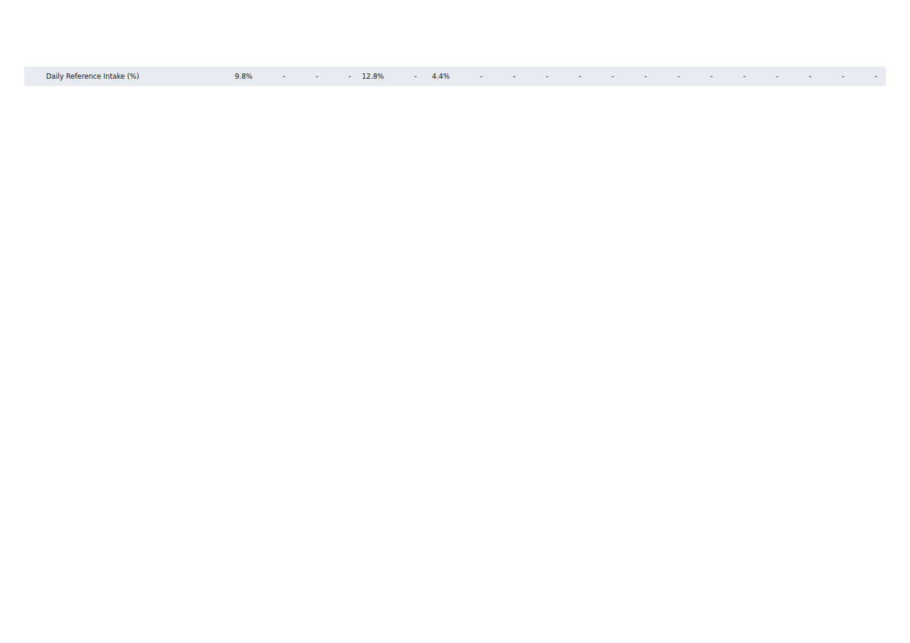| Daily Reference Intake (%) | 9.8% | - | - | - | 12.8% | - | 4.4% | - | - | - | - | - | - | - | - | - | - | - | - | - |